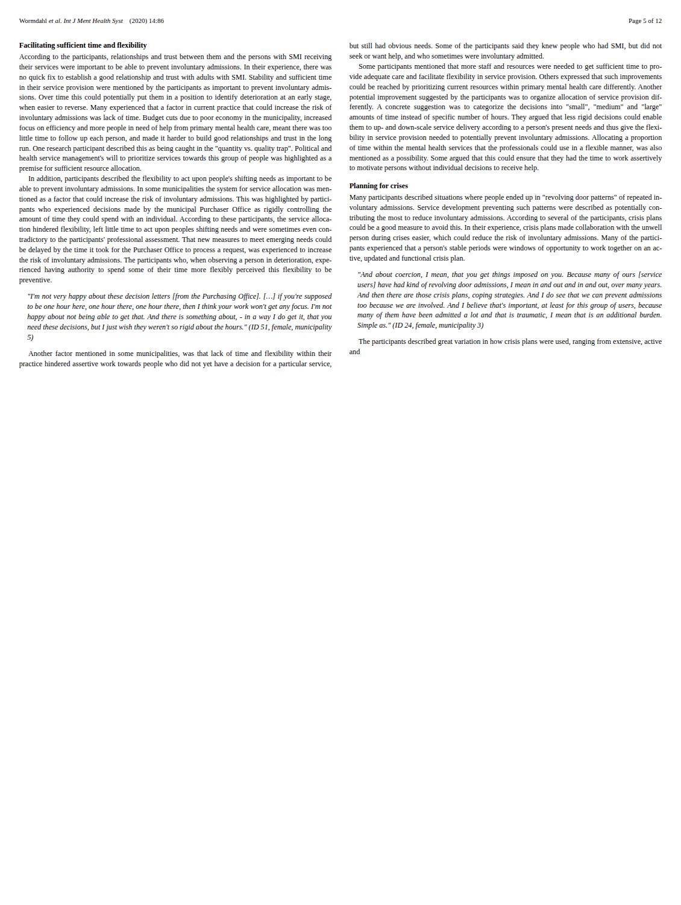Wormdahl et al. Int J Ment Health Syst (2020) 14:86
Page 5 of 12
Facilitating sufficient time and flexibility
According to the participants, relationships and trust between them and the persons with SMI receiving their services were important to be able to prevent involuntary admissions. In their experience, there was no quick fix to establish a good relationship and trust with adults with SMI. Stability and sufficient time in their service provision were mentioned by the participants as important to prevent involuntary admissions. Over time this could potentially put them in a position to identify deterioration at an early stage, when easier to reverse. Many experienced that a factor in current practice that could increase the risk of involuntary admissions was lack of time. Budget cuts due to poor economy in the municipality, increased focus on efficiency and more people in need of help from primary mental health care, meant there was too little time to follow up each person, and made it harder to build good relationships and trust in the long run. One research participant described this as being caught in the "quantity vs. quality trap". Political and health service management's will to prioritize services towards this group of people was highlighted as a premise for sufficient resource allocation.
In addition, participants described the flexibility to act upon people's shifting needs as important to be able to prevent involuntary admissions. In some municipalities the system for service allocation was mentioned as a factor that could increase the risk of involuntary admissions. This was highlighted by participants who experienced decisions made by the municipal Purchaser Office as rigidly controlling the amount of time they could spend with an individual. According to these participants, the service allocation hindered flexibility, left little time to act upon peoples shifting needs and were sometimes even contradictory to the participants' professional assessment. That new measures to meet emerging needs could be delayed by the time it took for the Purchaser Office to process a request, was experienced to increase the risk of involuntary admissions. The participants who, when observing a person in deterioration, experienced having authority to spend some of their time more flexibly perceived this flexibility to be preventive.
"I'm not very happy about these decision letters [from the Purchasing Office]. […] if you're supposed to be one hour here, one hour there, one hour there, then I think your work won't get any focus. I'm not happy about not being able to get that. And there is something about, - in a way I do get it, that you need these decisions, but I just wish they weren't so rigid about the hours." (ID 51, female, municipality 5)
Another factor mentioned in some municipalities, was that lack of time and flexibility within their practice hindered assertive work towards people who did not yet have a decision for a particular service, but still had obvious needs. Some of the participants said they knew people who had SMI, but did not seek or want help, and who sometimes were involuntary admitted.
Some participants mentioned that more staff and resources were needed to get sufficient time to provide adequate care and facilitate flexibility in service provision. Others expressed that such improvements could be reached by prioritizing current resources within primary mental health care differently. Another potential improvement suggested by the participants was to organize allocation of service provision differently. A concrete suggestion was to categorize the decisions into "small", "medium" and "large" amounts of time instead of specific number of hours. They argued that less rigid decisions could enable them to up- and down-scale service delivery according to a person's present needs and thus give the flexibility in service provision needed to potentially prevent involuntary admissions. Allocating a proportion of time within the mental health services that the professionals could use in a flexible manner, was also mentioned as a possibility. Some argued that this could ensure that they had the time to work assertively to motivate persons without individual decisions to receive help.
Planning for crises
Many participants described situations where people ended up in "revolving door patterns" of repeated involuntary admissions. Service development preventing such patterns were described as potentially contributing the most to reduce involuntary admissions. According to several of the participants, crisis plans could be a good measure to avoid this. In their experience, crisis plans made collaboration with the unwell person during crises easier, which could reduce the risk of involuntary admissions. Many of the participants experienced that a person's stable periods were windows of opportunity to work together on an active, updated and functional crisis plan.
"And about coercion, I mean, that you get things imposed on you. Because many of ours [service users] have had kind of revolving door admissions, I mean in and out and in and out, over many years. And then there are those crisis plans, coping strategies. And I do see that we can prevent admissions too because we are involved. And I believe that's important, at least for this group of users, because many of them have been admitted a lot and that is traumatic, I mean that is an additional burden. Simple as." (ID 24, female, municipality 3)
The participants described great variation in how crisis plans were used, ranging from extensive, active and